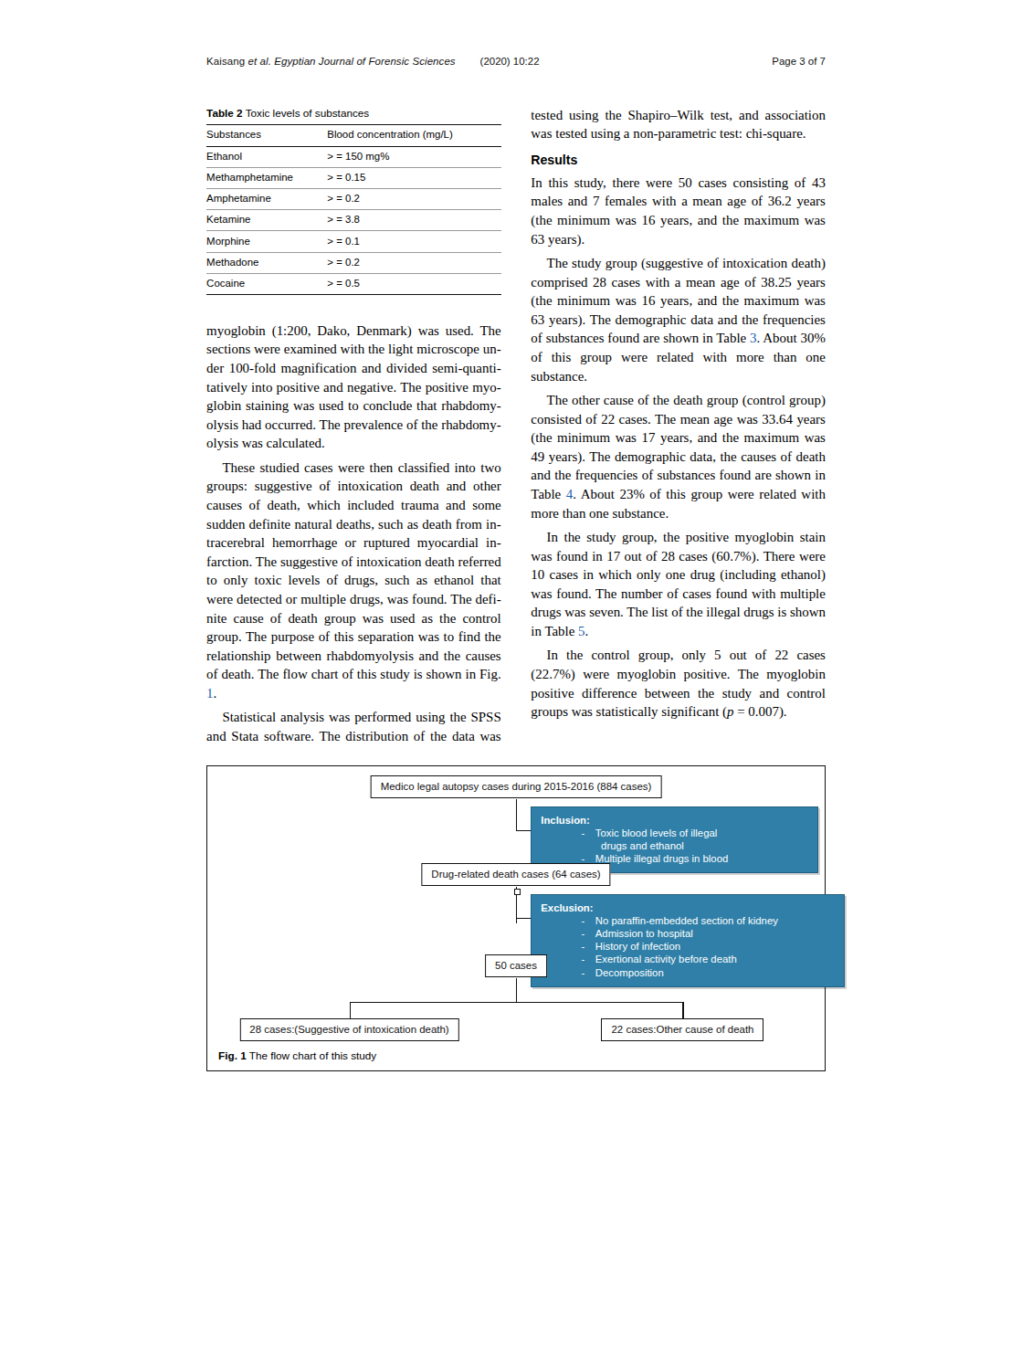Kaisang et al. Egyptian Journal of Forensic Sciences
(2020) 10:22
Page 3 of 7
Table 2 Toxic levels of substances
| Substances | Blood concentration (mg/L) |
| --- | --- |
| Ethanol | > = 150 mg% |
| Methamphetamine | > = 0.15 |
| Amphetamine | > = 0.2 |
| Ketamine | > = 3.8 |
| Morphine | > = 0.1 |
| Methadone | > = 0.2 |
| Cocaine | > = 0.5 |
myoglobin (1:200, Dako, Denmark) was used. The sections were examined with the light microscope under 100-fold magnification and divided semi-quantitatively into positive and negative. The positive myoglobin staining was used to conclude that rhabdomyolysis had occurred. The prevalence of the rhabdomyolysis was calculated.
These studied cases were then classified into two groups: suggestive of intoxication death and other causes of death, which included trauma and some sudden definite natural deaths, such as death from intracerebral hemorrhage or ruptured myocardial infarction. The suggestive of intoxication death referred to only toxic levels of drugs, such as ethanol that were detected or multiple drugs, was found. The definite cause of death group was used as the control group. The purpose of this separation was to find the relationship between rhabdomyolysis and the causes of death. The flow chart of this study is shown in Fig. 1.
Statistical analysis was performed using the SPSS and Stata software. The distribution of the data was tested using the Shapiro–Wilk test, and association was tested using a non-parametric test: chi-square.
Results
In this study, there were 50 cases consisting of 43 males and 7 females with a mean age of 36.2 years (the minimum was 16 years, and the maximum was 63 years).
The study group (suggestive of intoxication death) comprised 28 cases with a mean age of 38.25 years (the minimum was 16 years, and the maximum was 63 years). The demographic data and the frequencies of substances found are shown in Table 3. About 30% of this group were related with more than one substance.
The other cause of the death group (control group) consisted of 22 cases. The mean age was 33.64 years (the minimum was 17 years, and the maximum was 49 years). The demographic data, the causes of death and the frequencies of substances found are shown in Table 4. About 23% of this group were related with more than one substance.
In the study group, the positive myoglobin stain was found in 17 out of 28 cases (60.7%). There were 10 cases in which only one drug (including ethanol) was found. The number of cases found with multiple drugs was seven. The list of the illegal drugs is shown in Table 5.
In the control group, only 5 out of 22 cases (22.7%) were myoglobin positive. The myoglobin positive difference between the study and control groups was statistically significant (p = 0.007).
Medico legal autopsy cases during 2015-2016 (884 cases)
Inclusion:
Toxic blood levels of illegal
drugs and ethanol
Multiple illegal drugs in blood
Drug-related death cases (64 cases)
Exclusion:
No paraffin-embedded section of kidney
Admission to hospital
History of infection
Exertional activity before death
Decomposition
50 cases
28 cases:(Suggestive of intoxication death)
22 cases:Other cause of death
Fig. 1 The flow chart of this study